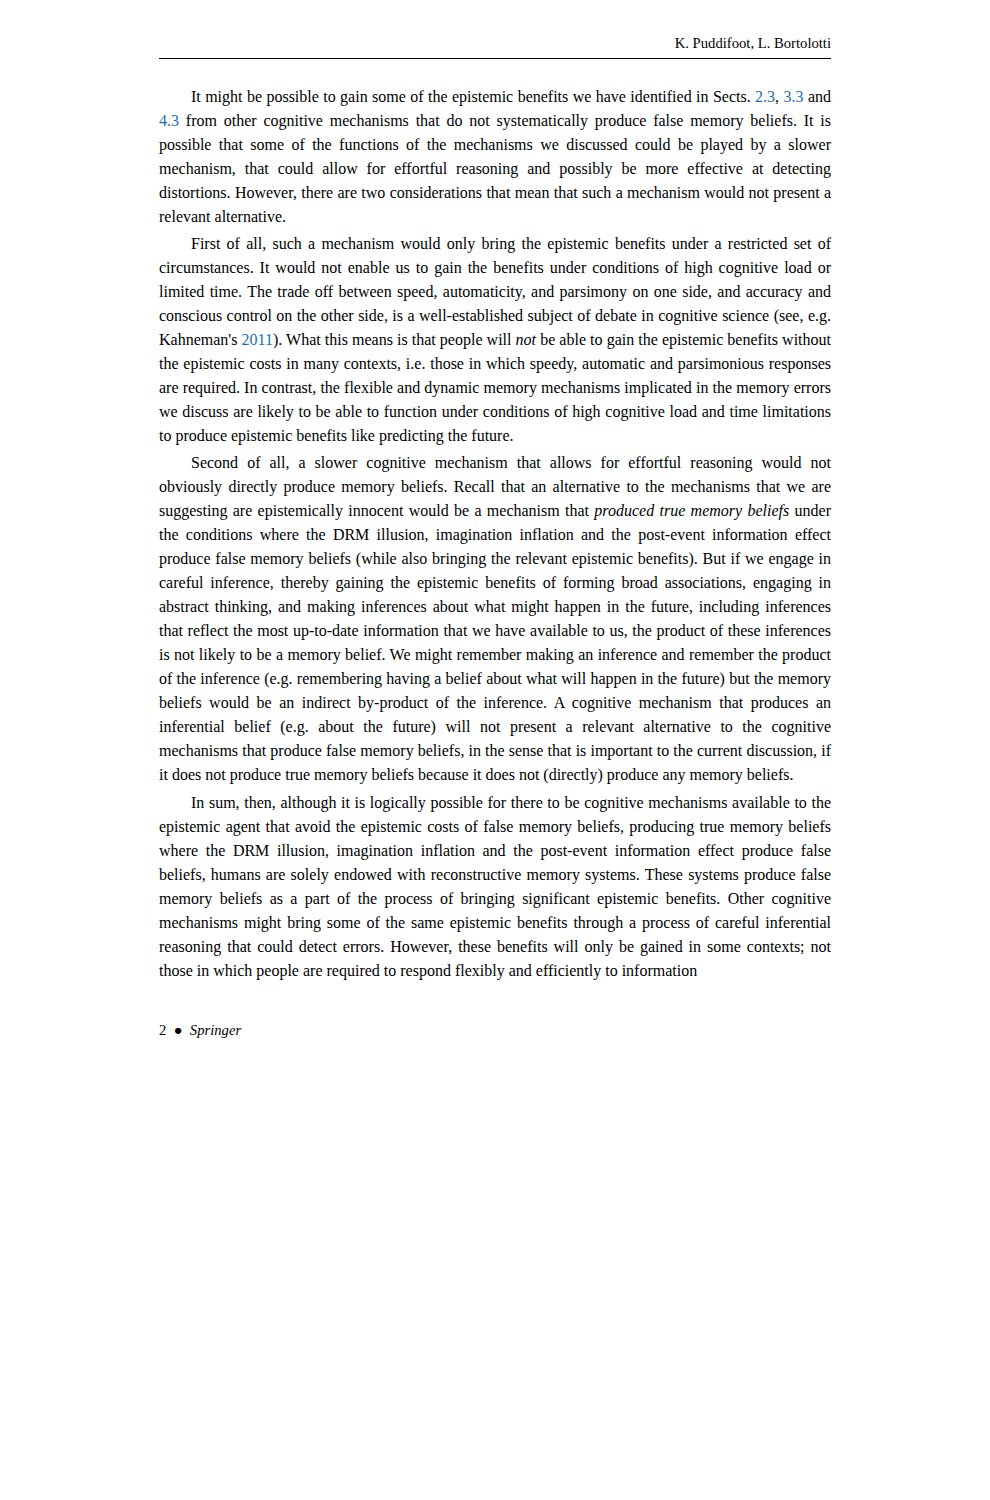K. Puddifoot, L. Bortolotti
It might be possible to gain some of the epistemic benefits we have identified in Sects. 2.3, 3.3 and 4.3 from other cognitive mechanisms that do not systematically produce false memory beliefs. It is possible that some of the functions of the mechanisms we discussed could be played by a slower mechanism, that could allow for effortful reasoning and possibly be more effective at detecting distortions. However, there are two considerations that mean that such a mechanism would not present a relevant alternative.
First of all, such a mechanism would only bring the epistemic benefits under a restricted set of circumstances. It would not enable us to gain the benefits under conditions of high cognitive load or limited time. The trade off between speed, automaticity, and parsimony on one side, and accuracy and conscious control on the other side, is a well-established subject of debate in cognitive science (see, e.g. Kahneman's 2011). What this means is that people will not be able to gain the epistemic benefits without the epistemic costs in many contexts, i.e. those in which speedy, automatic and parsimonious responses are required. In contrast, the flexible and dynamic memory mechanisms implicated in the memory errors we discuss are likely to be able to function under conditions of high cognitive load and time limitations to produce epistemic benefits like predicting the future.
Second of all, a slower cognitive mechanism that allows for effortful reasoning would not obviously directly produce memory beliefs. Recall that an alternative to the mechanisms that we are suggesting are epistemically innocent would be a mechanism that produced true memory beliefs under the conditions where the DRM illusion, imagination inflation and the post-event information effect produce false memory beliefs (while also bringing the relevant epistemic benefits). But if we engage in careful inference, thereby gaining the epistemic benefits of forming broad associations, engaging in abstract thinking, and making inferences about what might happen in the future, including inferences that reflect the most up-to-date information that we have available to us, the product of these inferences is not likely to be a memory belief. We might remember making an inference and remember the product of the inference (e.g. remembering having a belief about what will happen in the future) but the memory beliefs would be an indirect by-product of the inference. A cognitive mechanism that produces an inferential belief (e.g. about the future) will not present a relevant alternative to the cognitive mechanisms that produce false memory beliefs, in the sense that is important to the current discussion, if it does not produce true memory beliefs because it does not (directly) produce any memory beliefs.
In sum, then, although it is logically possible for there to be cognitive mechanisms available to the epistemic agent that avoid the epistemic costs of false memory beliefs, producing true memory beliefs where the DRM illusion, imagination inflation and the post-event information effect produce false beliefs, humans are solely endowed with reconstructive memory systems. These systems produce false memory beliefs as a part of the process of bringing significant epistemic benefits. Other cognitive mechanisms might bring some of the same epistemic benefits through a process of careful inferential reasoning that could detect errors. However, these benefits will only be gained in some contexts; not those in which people are required to respond flexibly and efficiently to information
2 ● Springer